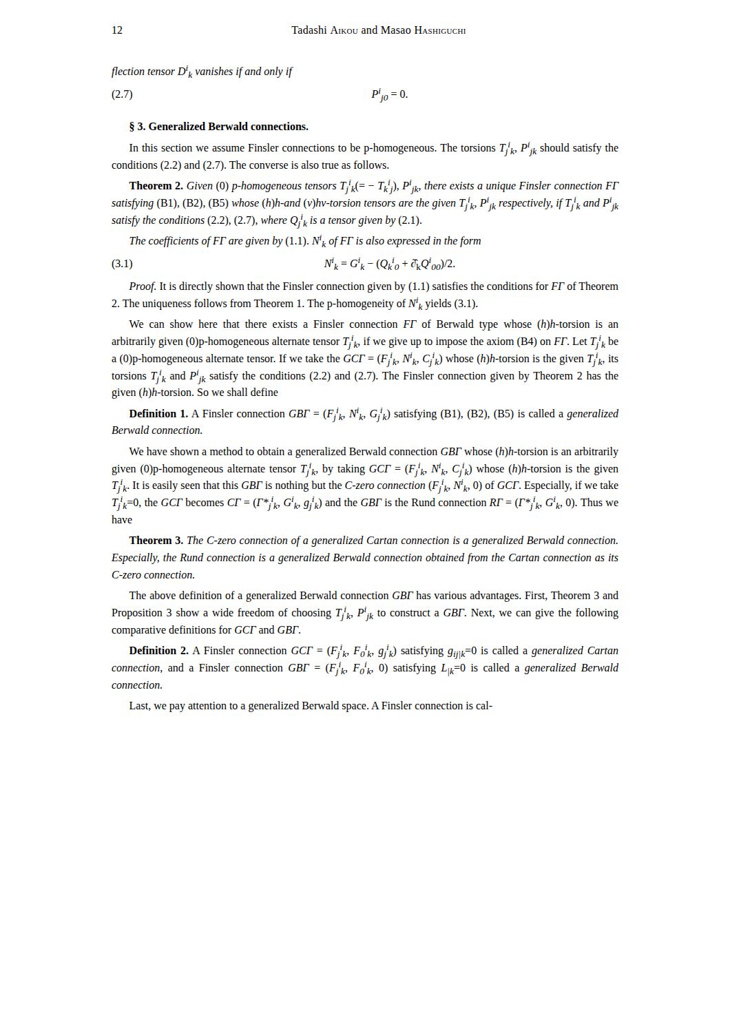12
Tadashi Aikou and Masao Hashiguchi
flection tensor Dik vanishes if and only if
(2.7)
Pij0 = 0.
§ 3. Generalized Berwald connections.
In this section we assume Finsler connections to be p-homogeneous. The torsions Tjik, Pijk should satisfy the conditions (2.2) and (2.7). The converse is also true as follows.
Theorem 2. Given (0) p-homogeneous tensors Tjik(= − Tkij), Pijk, there exists a unique Finsler connection FΓ satisfying (B1), (B2), (B5) whose (h)h-and (v)hv-torsion tensors are the given Tjik, Pijk respectively, if Tjik and Pijk satisfy the conditions (2.2), (2.7), where Qjik is a tensor given by (2.1).
The coefficients of FΓ are given by (1.1). Nik of FΓ is also expressed in the form
(3.1)
Nik = Gik − (Qki0 + ∂̂kQi00)/2.
Proof. It is directly shown that the Finsler connection given by (1.1) satisfies the conditions for FΓ of Theorem 2. The uniqueness follows from Theorem 1. The p-homogeneity of Nik yields (3.1).
We can show here that there exists a Finsler connection FΓ of Berwald type whose (h)h-torsion is an arbitrarily given (0)p-homogeneous alternate tensor Tjik, if we give up to impose the axiom (B4) on FΓ. Let Tjik be a (0)p-homogeneous alternate tensor. If we take the GCΓ = (Fjik, Nik, Cjik) whose (h)h-torsion is the given Tjik, its torsions Tjik and Pijk satisfy the conditions (2.2) and (2.7). The Finsler connection given by Theorem 2 has the given (h)h-torsion. So we shall define
Definition 1. A Finsler connection GBΓ = (Fjik, Nik, Gjik) satisfying (B1), (B2), (B5) is called a generalized Berwald connection.
We have shown a method to obtain a generalized Berwald connection GBΓ whose (h)h-torsion is an arbitrarily given (0)p-homogeneous alternate tensor Tjik, by taking GCΓ = (Fjik, Nik, Cjik) whose (h)h-torsion is the given Tjik. It is easily seen that this GBΓ is nothing but the C-zero connection (Fjik, Nik, 0) of GCΓ. Especially, if we take Tjik=0, the GCΓ becomes CΓ = (Γ*jik, Gik, gjik) and the GBΓ is the Rund connection RΓ = (Γ*jik, Gik, 0). Thus we have
Theorem 3. The C-zero connection of a generalized Cartan connection is a generalized Berwald connection. Especially, the Rund connection is a generalized Berwald connection obtained from the Cartan connection as its C-zero connection.
The above definition of a generalized Berwald connection GBΓ has various advantages. First, Theorem 3 and Proposition 3 show a wide freedom of choosing Tjik, Pijk to construct a GBΓ. Next, we can give the following comparative definitions for GCΓ and GBΓ.
Definition 2. A Finsler connection GCΓ = (Fjik, F0ik, gjik) satisfying gij|k=0 is called a generalized Cartan connection, and a Finsler connection GBΓ = (Fjik, F0ik, 0) satisfying L|k=0 is called a generalized Berwald connection.
Last, we pay attention to a generalized Berwald space. A Finsler connection is cal-